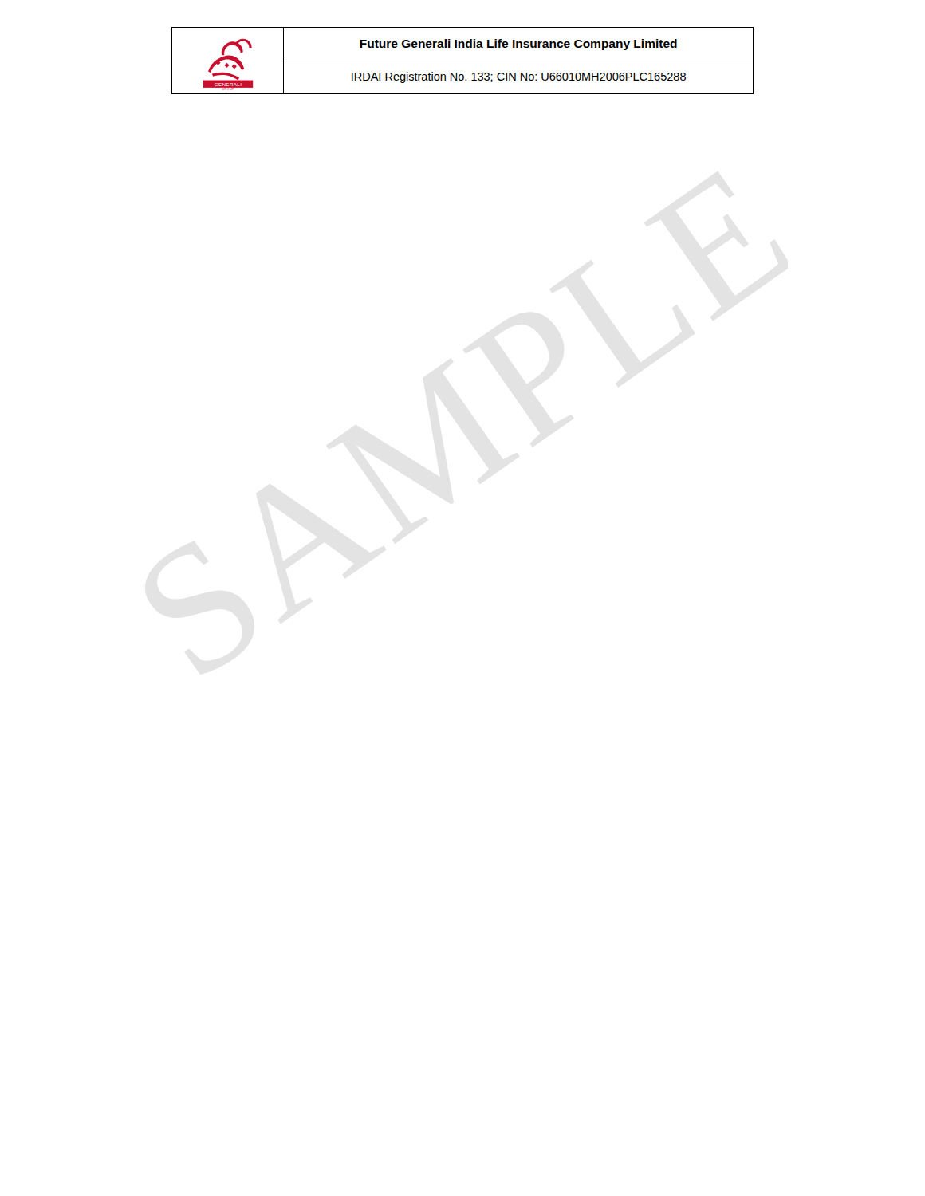SAMPLE
| GENERALI GROUP | Future Generali India Life Insurance Company Limited |
| IRDAI Registration No. 133; CIN No: U66010MH2006PLC165288 |